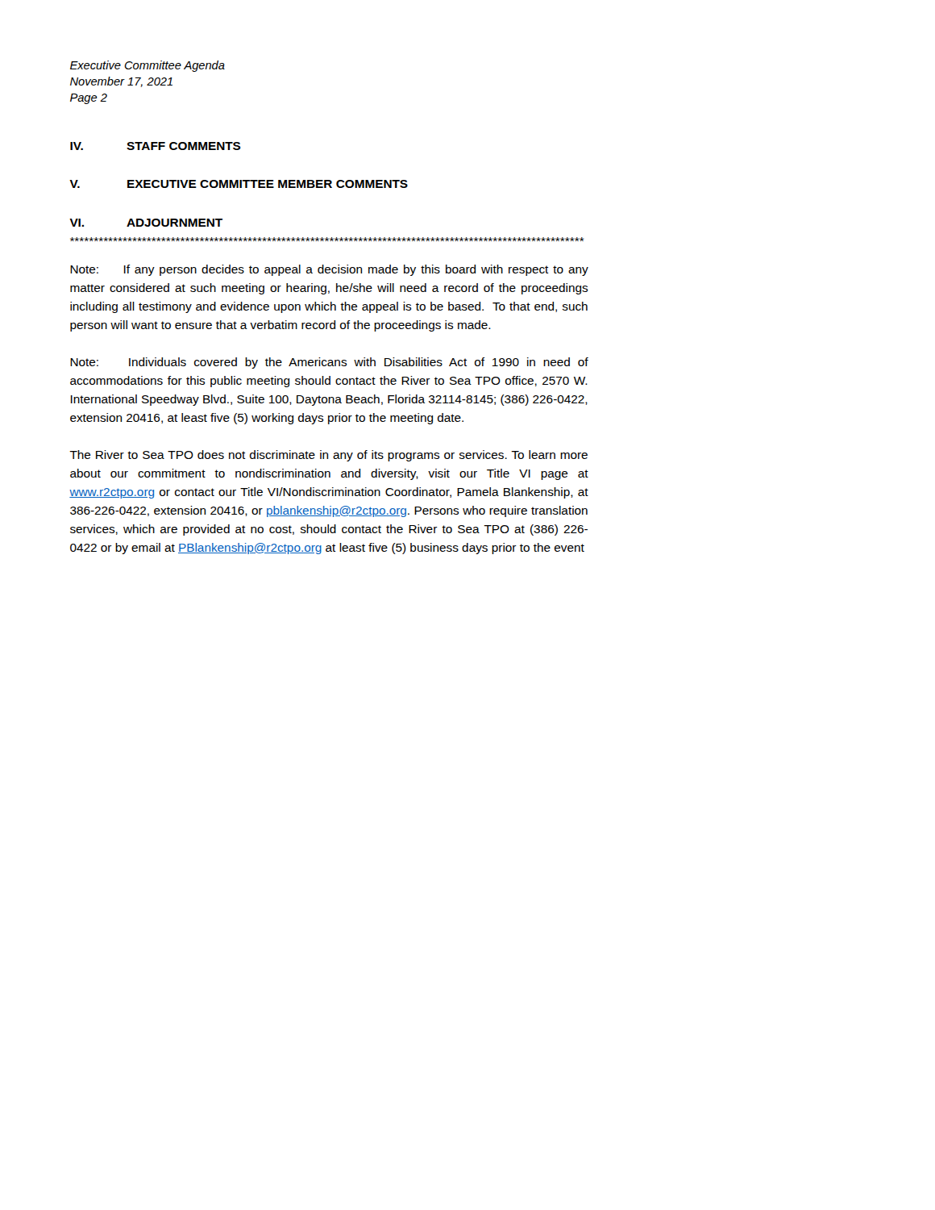Executive Committee Agenda
November 17, 2021
Page 2
IV. STAFF COMMENTS
V. EXECUTIVE COMMITTEE MEMBER COMMENTS
VI. ADJOURNMENT
***********************************************************************************************************
Note: If any person decides to appeal a decision made by this board with respect to any matter considered at such meeting or hearing, he/she will need a record of the proceedings including all testimony and evidence upon which the appeal is to be based. To that end, such person will want to ensure that a verbatim record of the proceedings is made.
Note: Individuals covered by the Americans with Disabilities Act of 1990 in need of accommodations for this public meeting should contact the River to Sea TPO office, 2570 W. International Speedway Blvd., Suite 100, Daytona Beach, Florida 32114-8145; (386) 226-0422, extension 20416, at least five (5) working days prior to the meeting date.
The River to Sea TPO does not discriminate in any of its programs or services. To learn more about our commitment to nondiscrimination and diversity, visit our Title VI page at www.r2ctpo.org or contact our Title VI/Nondiscrimination Coordinator, Pamela Blankenship, at 386-226-0422, extension 20416, or pblankenship@r2ctpo.org. Persons who require translation services, which are provided at no cost, should contact the River to Sea TPO at (386) 226-0422 or by email at PBlankenship@r2ctpo.org at least five (5) business days prior to the event